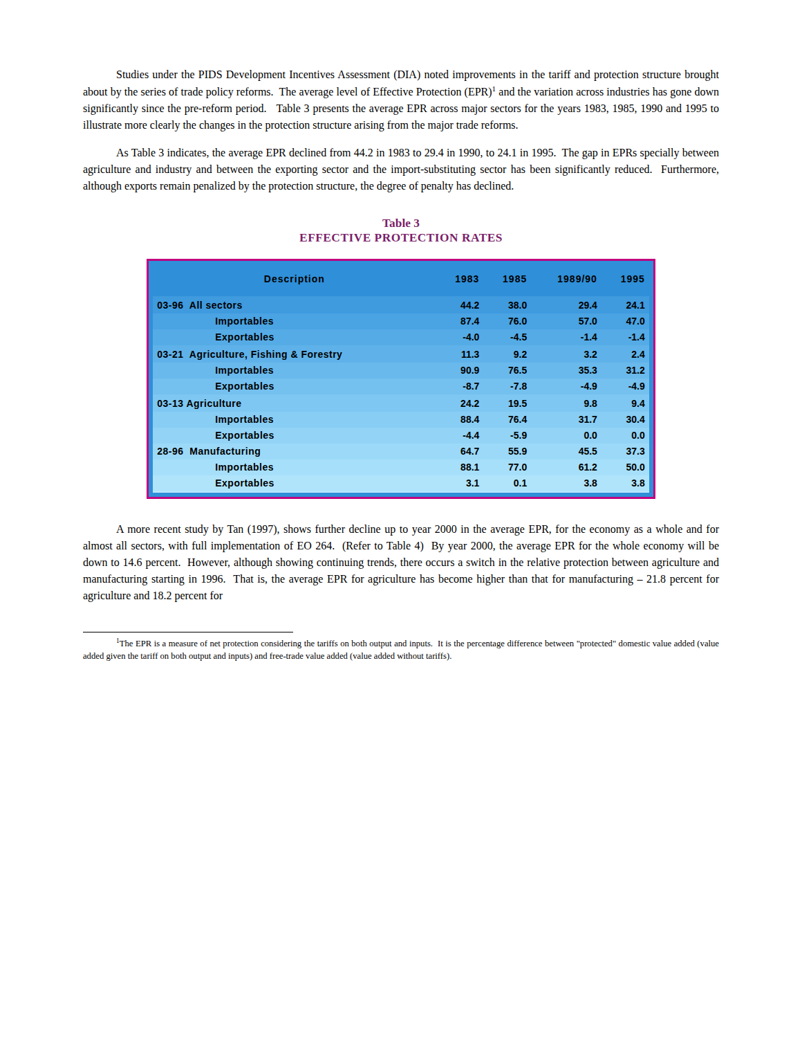Studies under the PIDS Development Incentives Assessment (DIA) noted improvements in the tariff and protection structure brought about by the series of trade policy reforms. The average level of Effective Protection (EPR)1 and the variation across industries has gone down significantly since the pre-reform period. Table 3 presents the average EPR across major sectors for the years 1983, 1985, 1990 and 1995 to illustrate more clearly the changes in the protection structure arising from the major trade reforms.
As Table 3 indicates, the average EPR declined from 44.2 in 1983 to 29.4 in 1990, to 24.1 in 1995. The gap in EPRs specially between agriculture and industry and between the exporting sector and the import-substituting sector has been significantly reduced. Furthermore, although exports remain penalized by the protection structure, the degree of penalty has declined.
Table 3 EFFECTIVE PROTECTION RATES
| Description | 1983 | 1985 | 1989/90 | 1995 |
| --- | --- | --- | --- | --- |
| 03-96 All sectors | 44.2 | 38.0 | 29.4 | 24.1 |
| Importables | 87.4 | 76.0 | 57.0 | 47.0 |
| Exportables | -4.0 | -4.5 | -1.4 | -1.4 |
| 03-21 Agriculture, Fishing & Forestry | 11.3 | 9.2 | 3.2 | 2.4 |
| Importables | 90.9 | 76.5 | 35.3 | 31.2 |
| Exportables | -8.7 | -7.8 | -4.9 | -4.9 |
| 03-13 Agriculture | 24.2 | 19.5 | 9.8 | 9.4 |
| Importables | 88.4 | 76.4 | 31.7 | 30.4 |
| Exportables | -4.4 | -5.9 | 0.0 | 0.0 |
| 28-96 Manufacturing | 64.7 | 55.9 | 45.5 | 37.3 |
| Importables | 88.1 | 77.0 | 61.2 | 50.0 |
| Exportables | 3.1 | 0.1 | 3.8 | 3.8 |
A more recent study by Tan (1997), shows further decline up to year 2000 in the average EPR, for the economy as a whole and for almost all sectors, with full implementation of EO 264. (Refer to Table 4) By year 2000, the average EPR for the whole economy will be down to 14.6 percent. However, although showing continuing trends, there occurs a switch in the relative protection between agriculture and manufacturing starting in 1996. That is, the average EPR for agriculture has become higher than that for manufacturing – 21.8 percent for agriculture and 18.2 percent for
1The EPR is a measure of net protection considering the tariffs on both output and inputs. It is the percentage difference between "protected" domestic value added (value added given the tariff on both output and inputs) and free-trade value added (value added without tariffs).